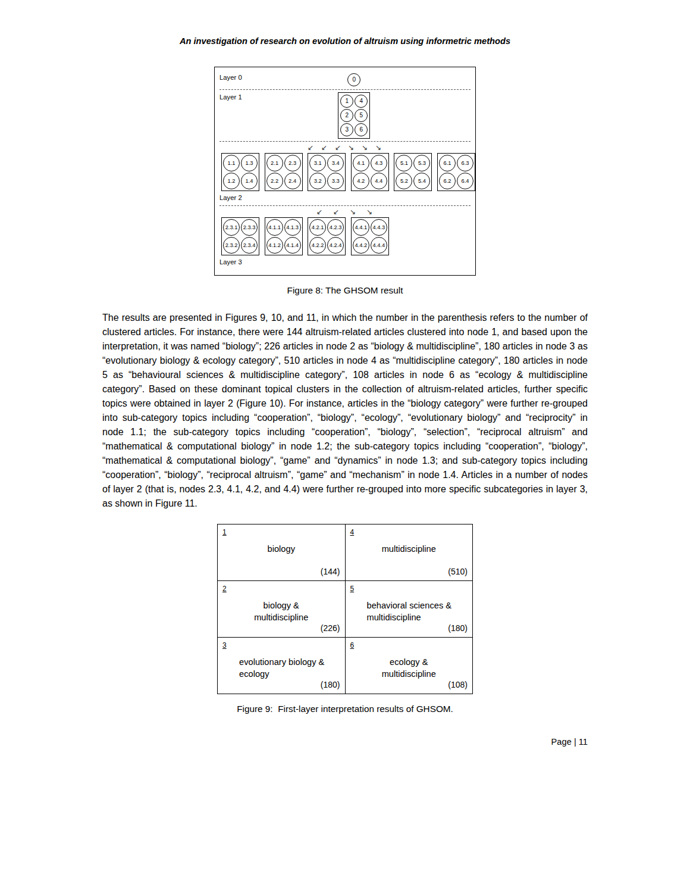An investigation of research on evolution of altruism using informetric methods
Layer 0 0
Layer 1 14
25
36
↙ ↙ ↙ ↘ ↘ ↘
1.11.3
1.21.4 2.12.3
2.22.4 3.13.4
3.23.3 4.14.3
4.24.4 5.15.3
5.25.4 6.16.3
6.26.4
Layer 2
↙ ↙ ↘ ↘
2.3.12.3.3
2.3.22.3.4 4.1.14.1.3
4.1.24.1.4 4.2.14.2.3
4.2.24.2.4 4.4.14.4.3
4.4.24.4.4
Layer 3
Figure 8: The GHSOM result
The results are presented in Figures 9, 10, and 11, in which the number in the parenthesis refers to the number of clustered articles. For instance, there were 144 altruism-related articles clustered into node 1, and based upon the interpretation, it was named “biology”; 226 articles in node 2 as “biology & multidiscipline”, 180 articles in node 3 as “evolutionary biology & ecology category”, 510 articles in node 4 as “multidiscipline category”, 180 articles in node 5 as “behavioural sciences & multidiscipline category”, 108 articles in node 6 as “ecology & multidiscipline category”. Based on these dominant topical clusters in the collection of altruism-related articles, further specific topics were obtained in layer 2 (Figure 10). For instance, articles in the “biology category” were further re-grouped into sub-category topics including “cooperation”, “biology”, “ecology”, “evolutionary biology” and “reciprocity” in node 1.1; the sub-category topics including “cooperation”, “biology”, “selection”, “reciprocal altruism” and “mathematical & computational biology” in node 1.2; the sub-category topics including “cooperation”, “biology”, “mathematical & computational biology”, “game” and “dynamics” in node 1.3; and sub-category topics including “cooperation”, “biology”, “reciprocal altruism”, “game” and “mechanism” in node 1.4. Articles in a number of nodes of layer 2 (that is, nodes 2.3, 4.1, 4.2, and 4.4) were further re-grouped into more specific subcategories in layer 3, as shown in Figure 11.
| 1 biology (144) | 4 multidiscipline (510) |
| 2 biology & multidiscipline (226) | 5 behavioral sciences & multidiscipline (180) |
| 3 evolutionary biology & ecology (180) | 6 ecology & multidiscipline (108) |
Figure 9: First-layer interpretation results of GHSOM.
Page | 11